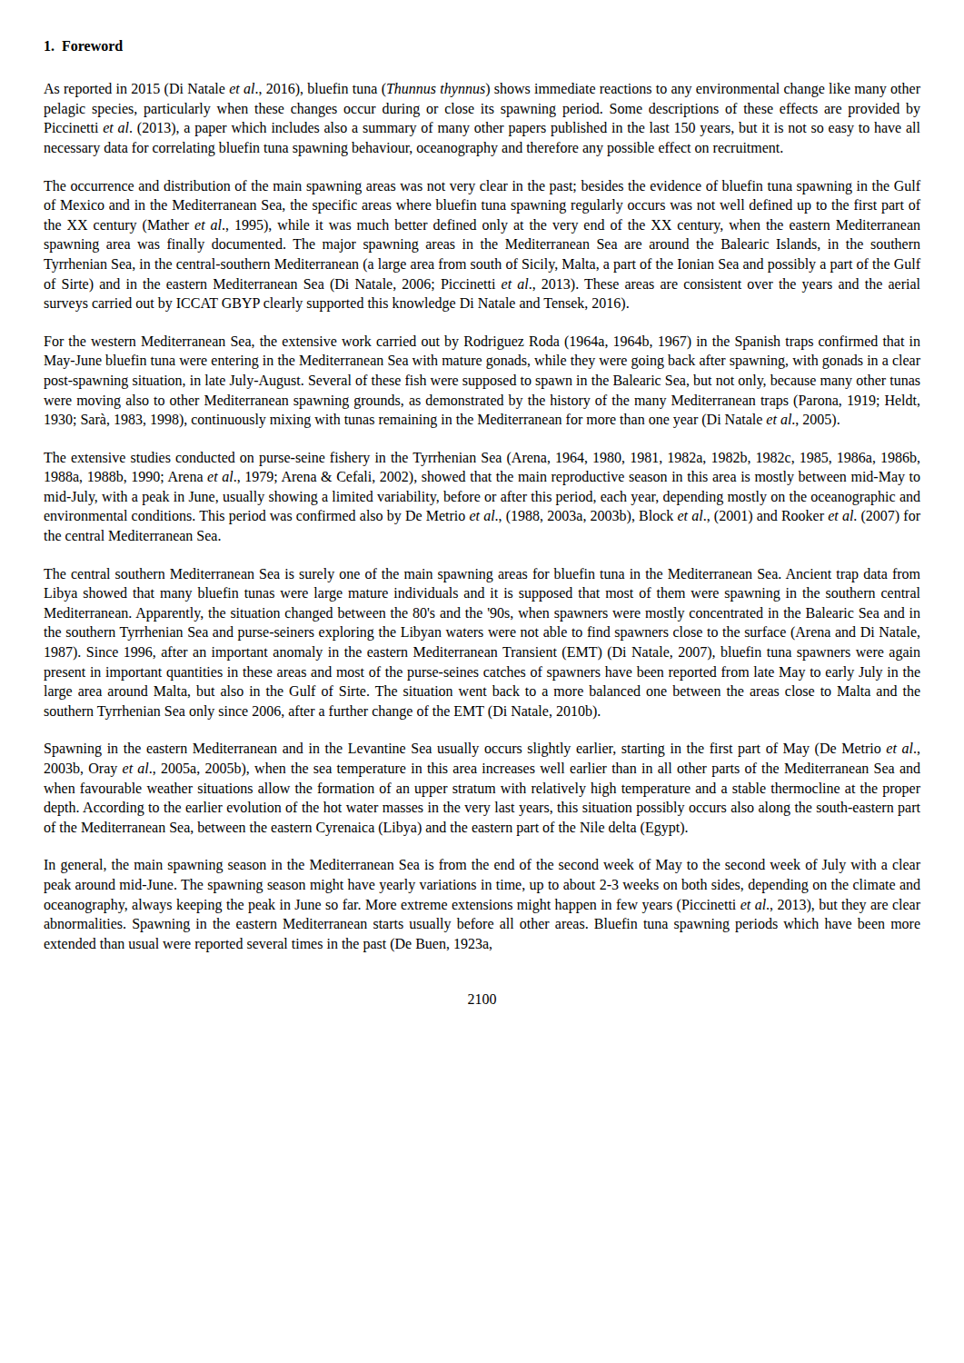1. Foreword
As reported in 2015 (Di Natale et al., 2016), bluefin tuna (Thunnus thynnus) shows immediate reactions to any environmental change like many other pelagic species, particularly when these changes occur during or close its spawning period. Some descriptions of these effects are provided by Piccinetti et al. (2013), a paper which includes also a summary of many other papers published in the last 150 years, but it is not so easy to have all necessary data for correlating bluefin tuna spawning behaviour, oceanography and therefore any possible effect on recruitment.
The occurrence and distribution of the main spawning areas was not very clear in the past; besides the evidence of bluefin tuna spawning in the Gulf of Mexico and in the Mediterranean Sea, the specific areas where bluefin tuna spawning regularly occurs was not well defined up to the first part of the XX century (Mather et al., 1995), while it was much better defined only at the very end of the XX century, when the eastern Mediterranean spawning area was finally documented. The major spawning areas in the Mediterranean Sea are around the Balearic Islands, in the southern Tyrrhenian Sea, in the central-southern Mediterranean (a large area from south of Sicily, Malta, a part of the Ionian Sea and possibly a part of the Gulf of Sirte) and in the eastern Mediterranean Sea (Di Natale, 2006; Piccinetti et al., 2013). These areas are consistent over the years and the aerial surveys carried out by ICCAT GBYP clearly supported this knowledge Di Natale and Tensek, 2016).
For the western Mediterranean Sea, the extensive work carried out by Rodriguez Roda (1964a, 1964b, 1967) in the Spanish traps confirmed that in May-June bluefin tuna were entering in the Mediterranean Sea with mature gonads, while they were going back after spawning, with gonads in a clear post-spawning situation, in late July-August. Several of these fish were supposed to spawn in the Balearic Sea, but not only, because many other tunas were moving also to other Mediterranean spawning grounds, as demonstrated by the history of the many Mediterranean traps (Parona, 1919; Heldt, 1930; Sarà, 1983, 1998), continuously mixing with tunas remaining in the Mediterranean for more than one year (Di Natale et al., 2005).
The extensive studies conducted on purse-seine fishery in the Tyrrhenian Sea (Arena, 1964, 1980, 1981, 1982a, 1982b, 1982c, 1985, 1986a, 1986b, 1988a, 1988b, 1990; Arena et al., 1979; Arena & Cefali, 2002), showed that the main reproductive season in this area is mostly between mid-May to mid-July, with a peak in June, usually showing a limited variability, before or after this period, each year, depending mostly on the oceanographic and environmental conditions. This period was confirmed also by De Metrio et al., (1988, 2003a, 2003b), Block et al., (2001) and Rooker et al. (2007) for the central Mediterranean Sea.
The central southern Mediterranean Sea is surely one of the main spawning areas for bluefin tuna in the Mediterranean Sea. Ancient trap data from Libya showed that many bluefin tunas were large mature individuals and it is supposed that most of them were spawning in the southern central Mediterranean. Apparently, the situation changed between the 80's and the '90s, when spawners were mostly concentrated in the Balearic Sea and in the southern Tyrrhenian Sea and purse-seiners exploring the Libyan waters were not able to find spawners close to the surface (Arena and Di Natale, 1987). Since 1996, after an important anomaly in the eastern Mediterranean Transient (EMT) (Di Natale, 2007), bluefin tuna spawners were again present in important quantities in these areas and most of the purse-seines catches of spawners have been reported from late May to early July in the large area around Malta, but also in the Gulf of Sirte. The situation went back to a more balanced one between the areas close to Malta and the southern Tyrrhenian Sea only since 2006, after a further change of the EMT (Di Natale, 2010b).
Spawning in the eastern Mediterranean and in the Levantine Sea usually occurs slightly earlier, starting in the first part of May (De Metrio et al., 2003b, Oray et al., 2005a, 2005b), when the sea temperature in this area increases well earlier than in all other parts of the Mediterranean Sea and when favourable weather situations allow the formation of an upper stratum with relatively high temperature and a stable thermocline at the proper depth. According to the earlier evolution of the hot water masses in the very last years, this situation possibly occurs also along the south-eastern part of the Mediterranean Sea, between the eastern Cyrenaica (Libya) and the eastern part of the Nile delta (Egypt).
In general, the main spawning season in the Mediterranean Sea is from the end of the second week of May to the second week of July with a clear peak around mid-June. The spawning season might have yearly variations in time, up to about 2-3 weeks on both sides, depending on the climate and oceanography, always keeping the peak in June so far. More extreme extensions might happen in few years (Piccinetti et al., 2013), but they are clear abnormalities. Spawning in the eastern Mediterranean starts usually before all other areas. Bluefin tuna spawning periods which have been more extended than usual were reported several times in the past (De Buen, 1923a,
2100